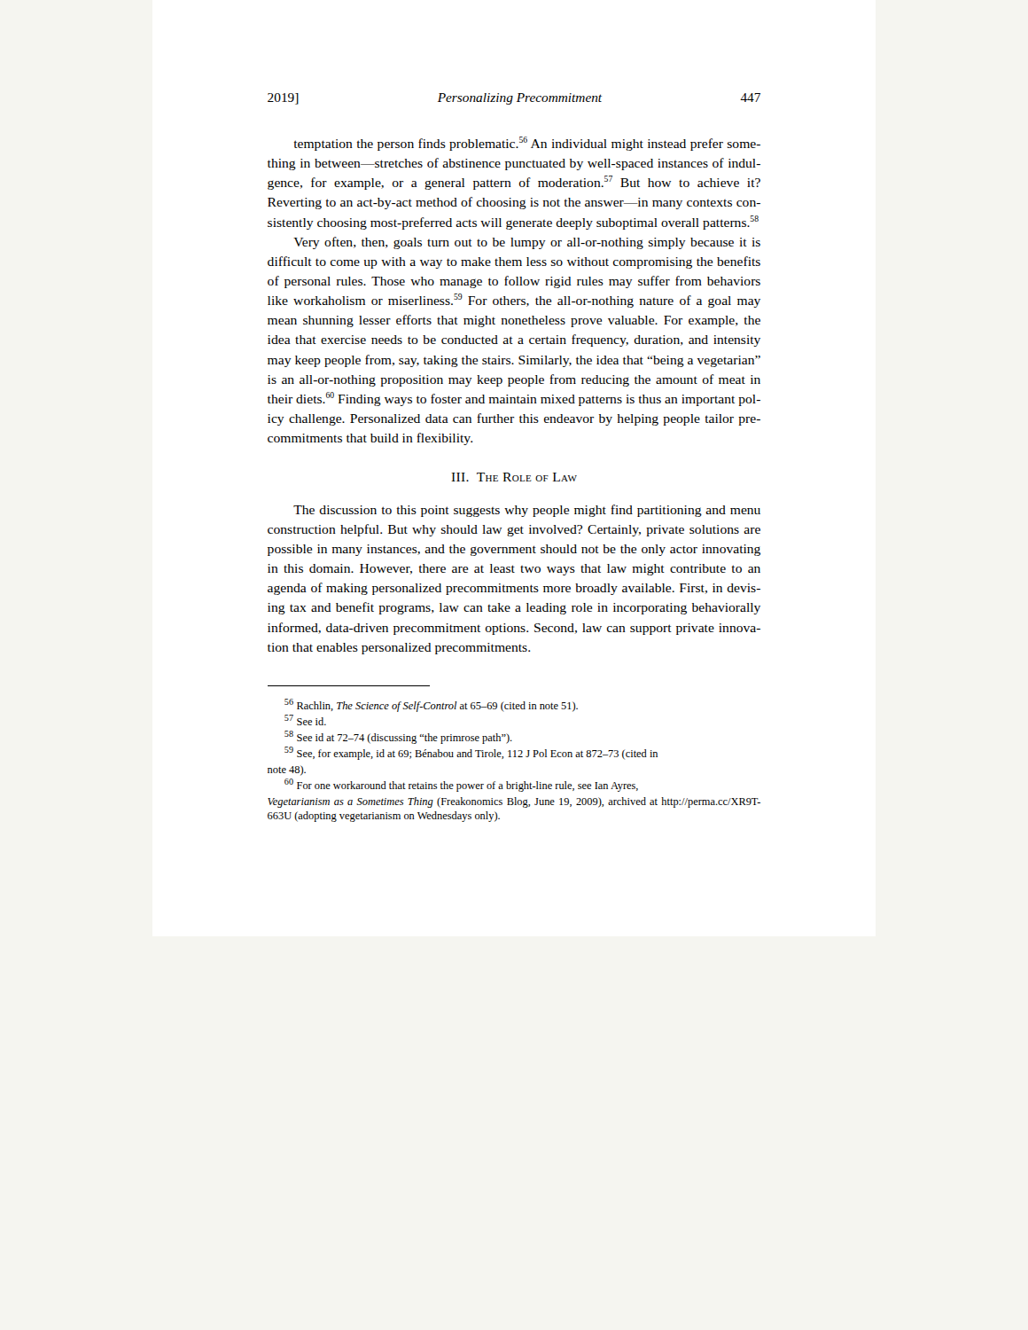2019] Personalizing Precommitment 447
temptation the person finds problematic.56 An individual might instead prefer something in between—stretches of abstinence punctuated by well-spaced instances of indulgence, for example, or a general pattern of moderation.57 But how to achieve it? Reverting to an act-by-act method of choosing is not the answer—in many contexts consistently choosing most-preferred acts will generate deeply suboptimal overall patterns.58
Very often, then, goals turn out to be lumpy or all-or-nothing simply because it is difficult to come up with a way to make them less so without compromising the benefits of personal rules. Those who manage to follow rigid rules may suffer from behaviors like workaholism or miserliness.59 For others, the all-or-nothing nature of a goal may mean shunning lesser efforts that might nonetheless prove valuable. For example, the idea that exercise needs to be conducted at a certain frequency, duration, and intensity may keep people from, say, taking the stairs. Similarly, the idea that “being a vegetarian” is an all-or-nothing proposition may keep people from reducing the amount of meat in their diets.60 Finding ways to foster and maintain mixed patterns is thus an important policy challenge. Personalized data can further this endeavor by helping people tailor precommitments that build in flexibility.
III. The Role of Law
The discussion to this point suggests why people might find partitioning and menu construction helpful. But why should law get involved? Certainly, private solutions are possible in many instances, and the government should not be the only actor innovating in this domain. However, there are at least two ways that law might contribute to an agenda of making personalized precommitments more broadly available. First, in devising tax and benefit programs, law can take a leading role in incorporating behaviorally informed, data-driven precommitment options. Second, law can support private innovation that enables personalized precommitments.
56 Rachlin, The Science of Self-Control at 65–69 (cited in note 51).
57 See id.
58 See id at 72–74 (discussing “the primrose path”).
59 See, for example, id at 69; Bénabou and Tirole, 112 J Pol Econ at 872–73 (cited in
note 48).
60 For one workaround that retains the power of a bright-line rule, see Ian Ayres,
Vegetarianism as a Sometimes Thing (Freakonomics Blog, June 19, 2009), archived at http://perma.cc/XR9T-663U (adopting vegetarianism on Wednesdays only).